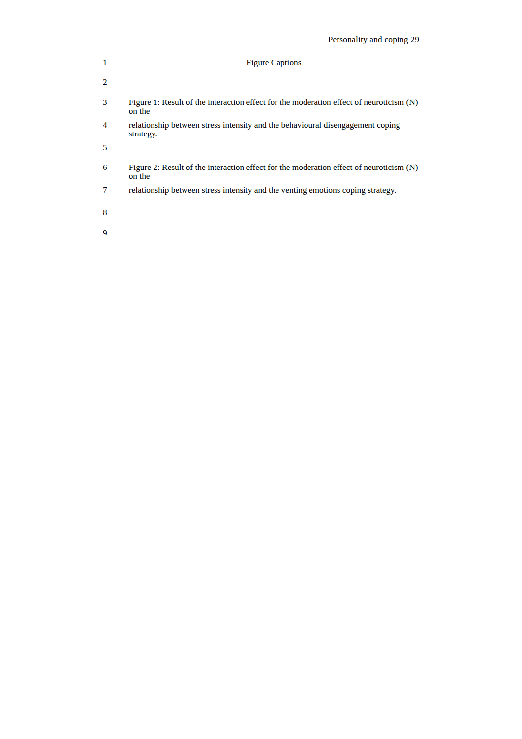Personality and coping 29
1 Figure Captions
2
3 Figure 1: Result of the interaction effect for the moderation effect of neuroticism (N) on the
4 relationship between stress intensity and the behavioural disengagement coping strategy.
5
6 Figure 2: Result of the interaction effect for the moderation effect of neuroticism (N) on the
7 relationship between stress intensity and the venting emotions coping strategy.
8
9